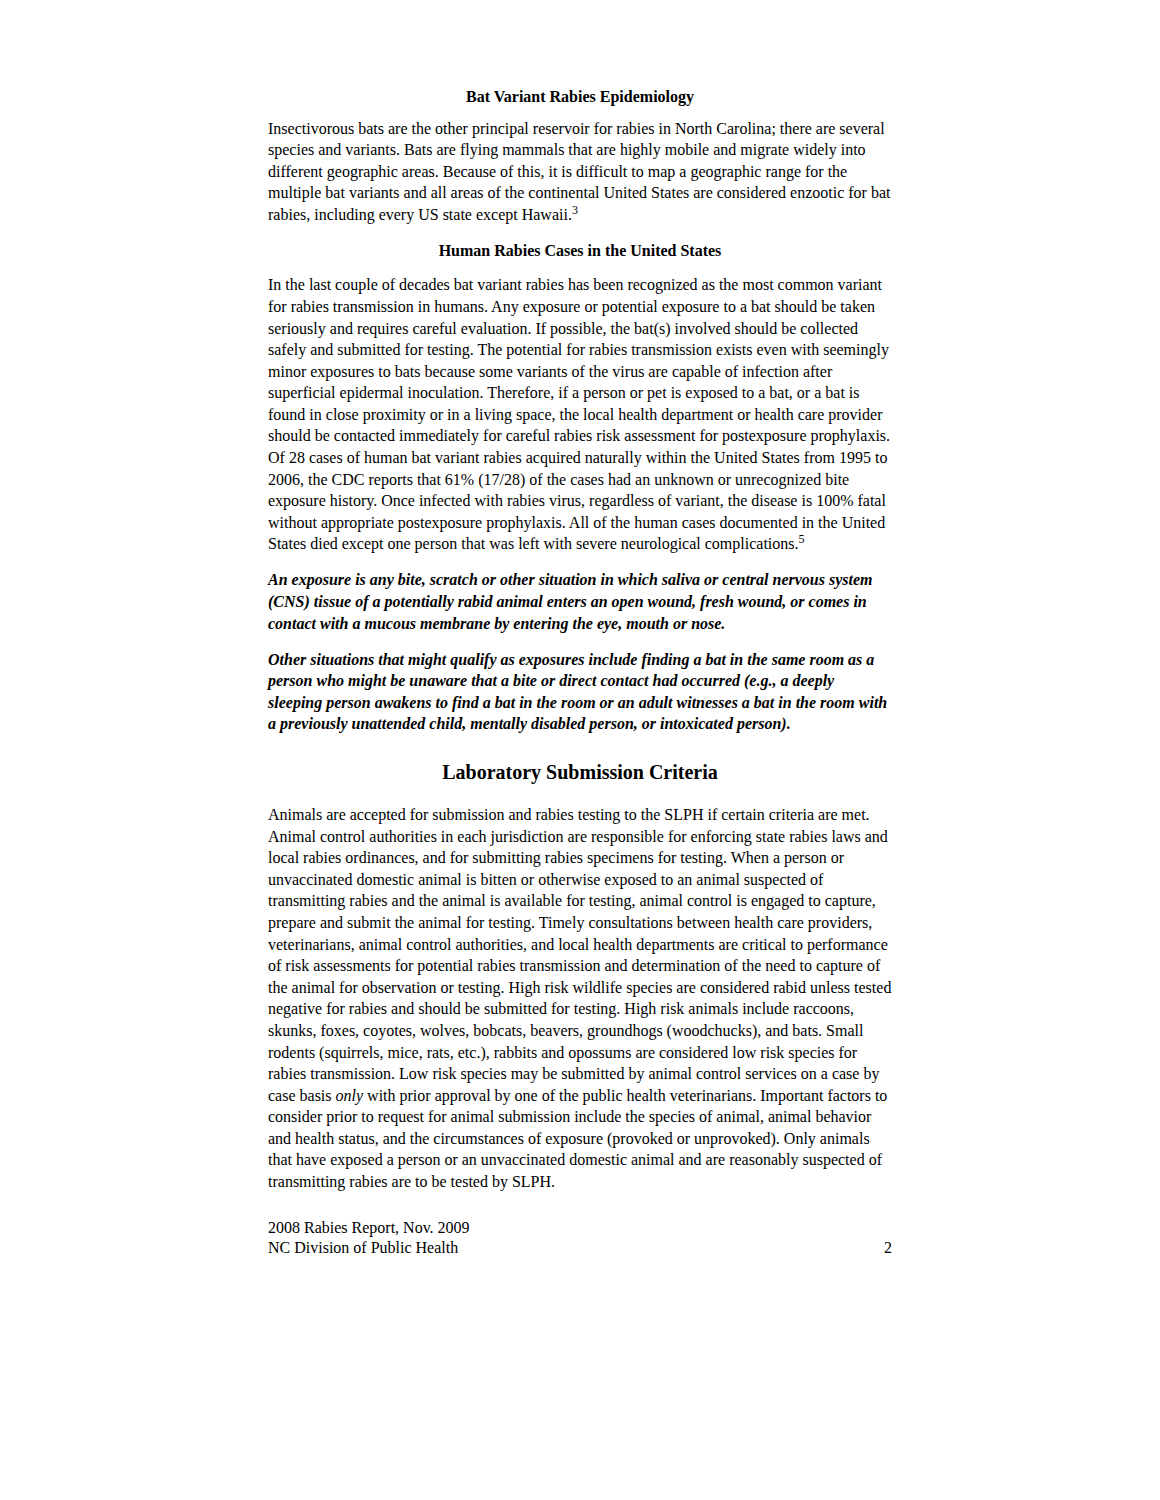Bat Variant Rabies Epidemiology
Insectivorous bats are the other principal reservoir for rabies in North Carolina; there are several species and variants. Bats are flying mammals that are highly mobile and migrate widely into different geographic areas. Because of this, it is difficult to map a geographic range for the multiple bat variants and all areas of the continental United States are considered enzootic for bat rabies, including every US state except Hawaii.3
Human Rabies Cases in the United States
In the last couple of decades bat variant rabies has been recognized as the most common variant for rabies transmission in humans. Any exposure or potential exposure to a bat should be taken seriously and requires careful evaluation. If possible, the bat(s) involved should be collected safely and submitted for testing. The potential for rabies transmission exists even with seemingly minor exposures to bats because some variants of the virus are capable of infection after superficial epidermal inoculation. Therefore, if a person or pet is exposed to a bat, or a bat is found in close proximity or in a living space, the local health department or health care provider should be contacted immediately for careful rabies risk assessment for postexposure prophylaxis. Of 28 cases of human bat variant rabies acquired naturally within the United States from 1995 to 2006, the CDC reports that 61% (17/28) of the cases had an unknown or unrecognized bite exposure history. Once infected with rabies virus, regardless of variant, the disease is 100% fatal without appropriate postexposure prophylaxis. All of the human cases documented in the United States died except one person that was left with severe neurological complications.5
An exposure is any bite, scratch or other situation in which saliva or central nervous system (CNS) tissue of a potentially rabid animal enters an open wound, fresh wound, or comes in contact with a mucous membrane by entering the eye, mouth or nose.
Other situations that might qualify as exposures include finding a bat in the same room as a person who might be unaware that a bite or direct contact had occurred (e.g., a deeply sleeping person awakens to find a bat in the room or an adult witnesses a bat in the room with a previously unattended child, mentally disabled person, or intoxicated person).
Laboratory Submission Criteria
Animals are accepted for submission and rabies testing to the SLPH if certain criteria are met. Animal control authorities in each jurisdiction are responsible for enforcing state rabies laws and local rabies ordinances, and for submitting rabies specimens for testing. When a person or unvaccinated domestic animal is bitten or otherwise exposed to an animal suspected of transmitting rabies and the animal is available for testing, animal control is engaged to capture, prepare and submit the animal for testing. Timely consultations between health care providers, veterinarians, animal control authorities, and local health departments are critical to performance of risk assessments for potential rabies transmission and determination of the need to capture of the animal for observation or testing. High risk wildlife species are considered rabid unless tested negative for rabies and should be submitted for testing. High risk animals include raccoons, skunks, foxes, coyotes, wolves, bobcats, beavers, groundhogs (woodchucks), and bats. Small rodents (squirrels, mice, rats, etc.), rabbits and opossums are considered low risk species for rabies transmission. Low risk species may be submitted by animal control services on a case by case basis only with prior approval by one of the public health veterinarians. Important factors to consider prior to request for animal submission include the species of animal, animal behavior and health status, and the circumstances of exposure (provoked or unprovoked). Only animals that have exposed a person or an unvaccinated domestic animal and are reasonably suspected of transmitting rabies are to be tested by SLPH.
2008 Rabies Report, Nov. 2009
NC Division of Public Health
2